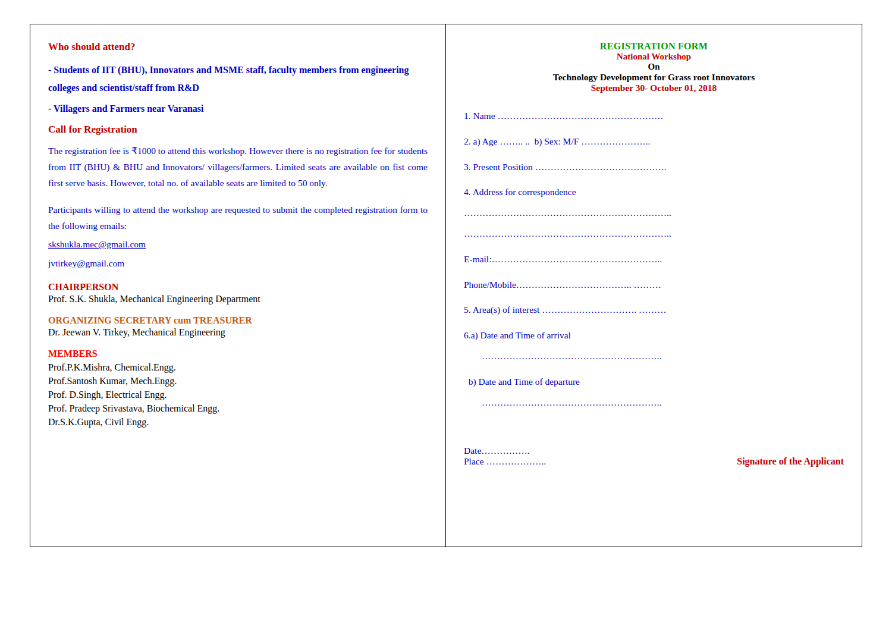Who should attend?
- Students of IIT (BHU), Innovators and MSME staff, faculty members from engineering colleges and scientist/staff from R&D
- Villagers and Farmers near Varanasi
Call for Registration
The registration fee is ₹1000 to attend this workshop. However there is no registration fee for students from IIT (BHU) & BHU and Innovators/ villagers/farmers. Limited seats are available on fist come first serve basis. However, total no. of available seats are limited to 50 only.
Participants willing to attend the workshop are requested to submit the completed registration form to the following emails:
skshukla.mec@gmail.com
jvtirkey@gmail.com
CHAIRPERSON
Prof. S.K. Shukla, Mechanical Engineering Department
ORGANIZING SECRETARY cum TREASURER
Dr. Jeewan V. Tirkey, Mechanical Engineering
MEMBERS
Prof.P.K.Mishra, Chemical.Engg.
Prof.Santosh Kumar, Mech.Engg.
Prof. D.Singh, Electrical Engg.
Prof. Pradeep Srivastava, Biochemical Engg.
Dr.S.K.Gupta, Civil Engg.
REGISTRATION FORM
National Workshop
On
Technology Development for Grass root Innovators
September 30- October 01, 2018
1. Name ………………………………………………
2. a) Age …….. .. b) Sex: M/F …………………..
3. Present Position …………………………………….
4. Address for correspondence
…………………………………………………………..
…………………………………………………………..
E-mail:………………………………………………..
Phone/Mobile……………………………….. ………
5. Area(s) of interest …………………………. ………
6.a) Date and Time of arrival
…………………………………………………..
b) Date and Time of departure
…………………………………………………..
Date…………….
Place ……………….. Signature of the Applicant